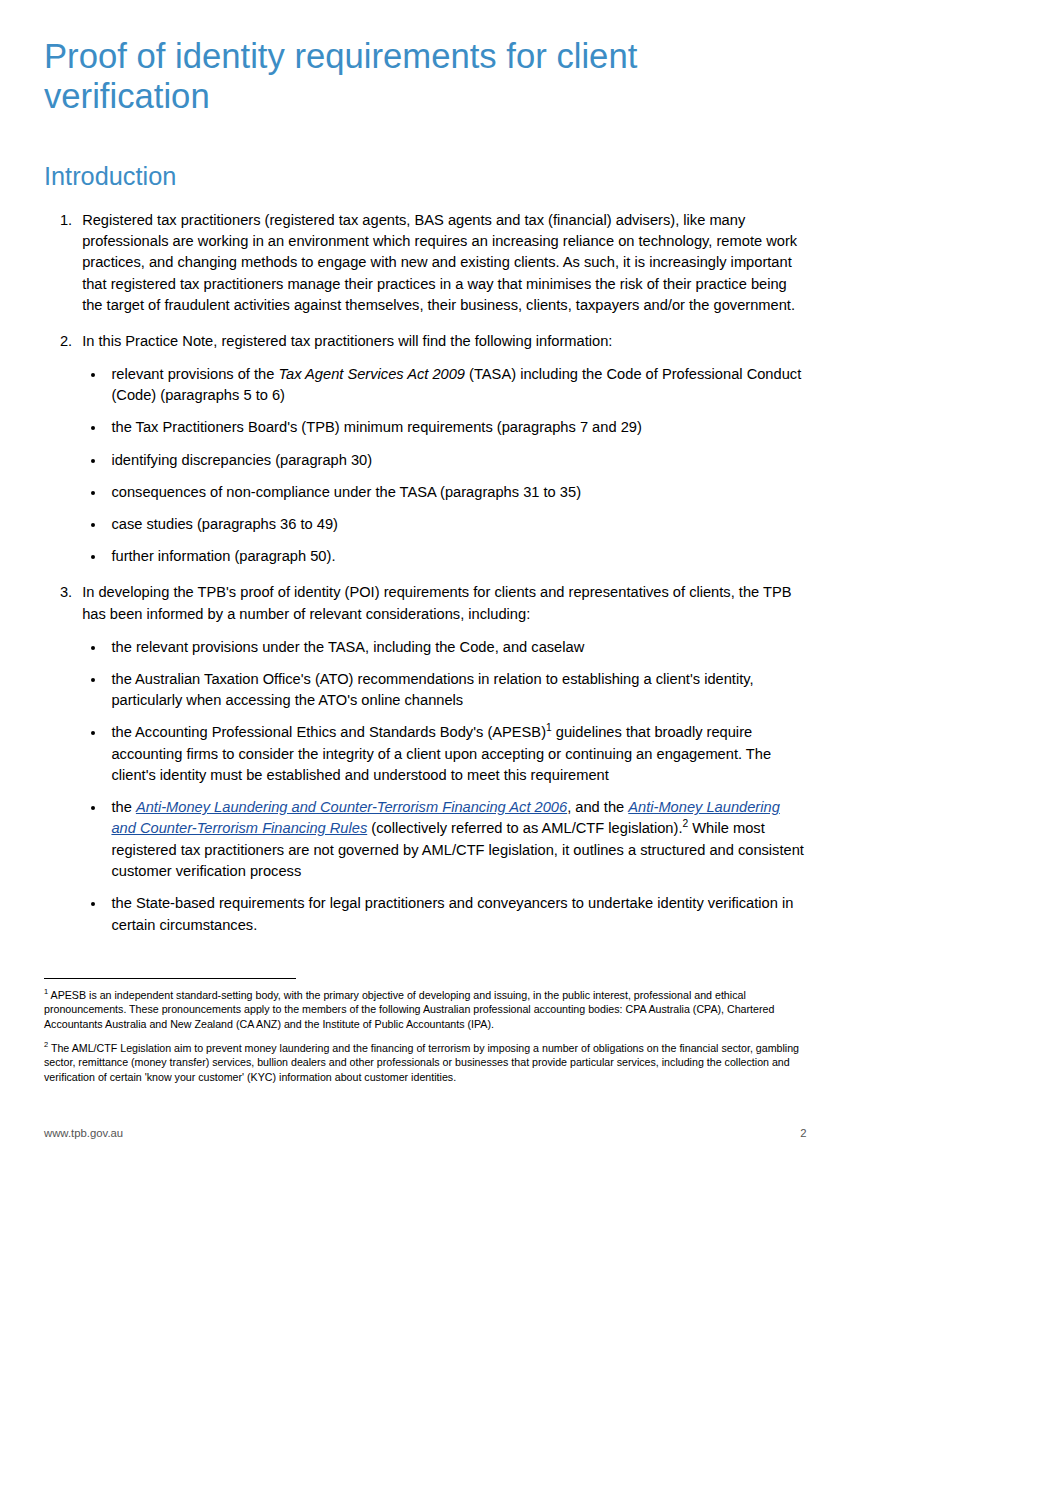Proof of identity requirements for client verification
Introduction
Registered tax practitioners (registered tax agents, BAS agents and tax (financial) advisers), like many professionals are working in an environment which requires an increasing reliance on technology, remote work practices, and changing methods to engage with new and existing clients. As such, it is increasingly important that registered tax practitioners manage their practices in a way that minimises the risk of their practice being the target of fraudulent activities against themselves, their business, clients, taxpayers and/or the government.
In this Practice Note, registered tax practitioners will find the following information:
relevant provisions of the Tax Agent Services Act 2009 (TASA) including the Code of Professional Conduct (Code) (paragraphs 5 to 6)
the Tax Practitioners Board's (TPB) minimum requirements (paragraphs 7 and 29)
identifying discrepancies (paragraph 30)
consequences of non-compliance under the TASA (paragraphs 31 to 35)
case studies (paragraphs 36 to 49)
further information (paragraph 50).
In developing the TPB's proof of identity (POI) requirements for clients and representatives of clients, the TPB has been informed by a number of relevant considerations, including:
the relevant provisions under the TASA, including the Code, and caselaw
the Australian Taxation Office's (ATO) recommendations in relation to establishing a client's identity, particularly when accessing the ATO's online channels
the Accounting Professional Ethics and Standards Body's (APESB)1 guidelines that broadly require accounting firms to consider the integrity of a client upon accepting or continuing an engagement. The client's identity must be established and understood to meet this requirement
the Anti-Money Laundering and Counter-Terrorism Financing Act 2006, and the Anti-Money Laundering and Counter-Terrorism Financing Rules (collectively referred to as AML/CTF legislation).2 While most registered tax practitioners are not governed by AML/CTF legislation, it outlines a structured and consistent customer verification process
the State-based requirements for legal practitioners and conveyancers to undertake identity verification in certain circumstances.
1 APESB is an independent standard-setting body, with the primary objective of developing and issuing, in the public interest, professional and ethical pronouncements. These pronouncements apply to the members of the following Australian professional accounting bodies: CPA Australia (CPA), Chartered Accountants Australia and New Zealand (CA ANZ) and the Institute of Public Accountants (IPA).
2 The AML/CTF Legislation aim to prevent money laundering and the financing of terrorism by imposing a number of obligations on the financial sector, gambling sector, remittance (money transfer) services, bullion dealers and other professionals or businesses that provide particular services, including the collection and verification of certain 'know your customer' (KYC) information about customer identities.
www.tpb.gov.au 2